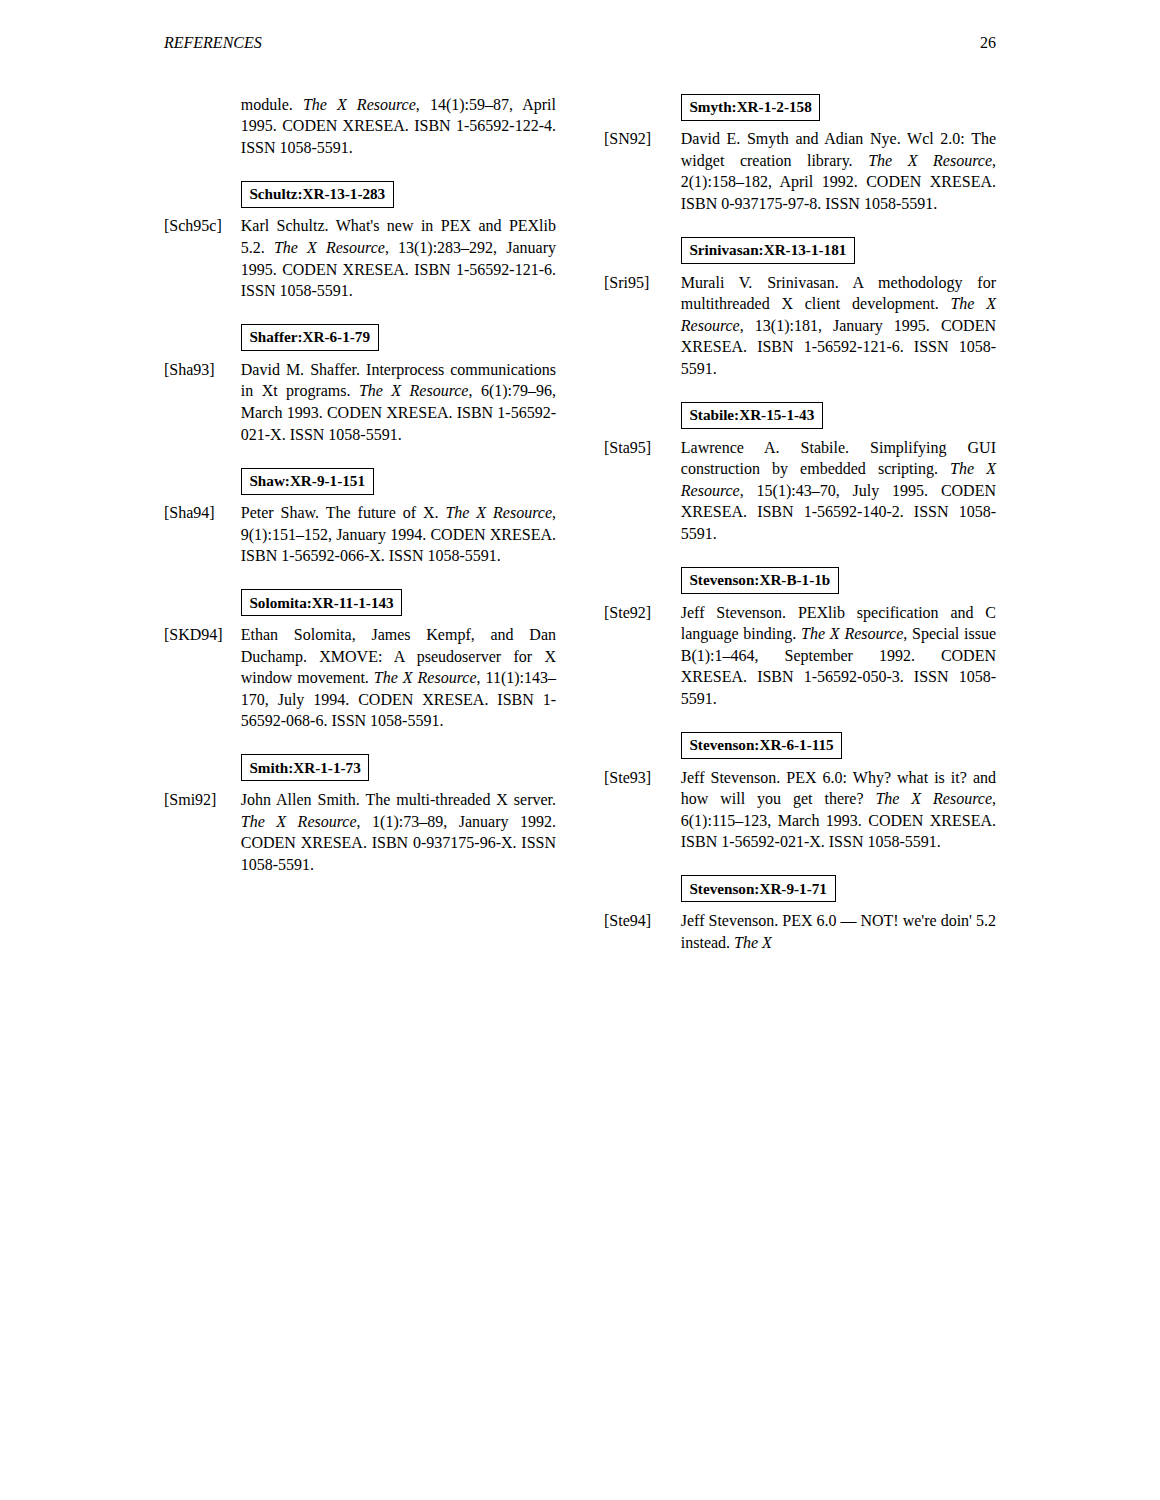REFERENCES 26
module. The X Resource, 14(1):59–87, April 1995. CODEN XRESEA. ISBN 1-56592-122-4. ISSN 1058-5591.
Schultz:XR-13-1-283
[Sch95c] Karl Schultz. What's new in PEX and PEXlib 5.2. The X Resource, 13(1):283–292, January 1995. CODEN XRESEA. ISBN 1-56592-121-6. ISSN 1058-5591.
Shaffer:XR-6-1-79
[Sha93] David M. Shaffer. Interprocess communications in Xt programs. The X Resource, 6(1):79–96, March 1993. CODEN XRESEA. ISBN 1-56592-021-X. ISSN 1058-5591.
Shaw:XR-9-1-151
[Sha94] Peter Shaw. The future of X. The X Resource, 9(1):151–152, January 1994. CODEN XRESEA. ISBN 1-56592-066-X. ISSN 1058-5591.
Solomita:XR-11-1-143
[SKD94] Ethan Solomita, James Kempf, and Dan Duchamp. XMOVE: A pseudoserver for X window movement. The X Resource, 11(1):143–170, July 1994. CODEN XRESEA. ISBN 1-56592-068-6. ISSN 1058-5591.
Smith:XR-1-1-73
[Smi92] John Allen Smith. The multi-threaded X server. The X Resource, 1(1):73–89, January 1992. CODEN XRESEA. ISBN 0-937175-96-X. ISSN 1058-5591.
Smyth:XR-1-2-158
[SN92] David E. Smyth and Adian Nye. Wcl 2.0: The widget creation library. The X Resource, 2(1):158–182, April 1992. CODEN XRESEA. ISBN 0-937175-97-8. ISSN 1058-5591.
Srinivasan:XR-13-1-181
[Sri95] Murali V. Srinivasan. A methodology for multithreaded X client development. The X Resource, 13(1):181, January 1995. CODEN XRESEA. ISBN 1-56592-121-6. ISSN 1058-5591.
Stabile:XR-15-1-43
[Sta95] Lawrence A. Stabile. Simplifying GUI construction by embedded scripting. The X Resource, 15(1):43–70, July 1995. CODEN XRESEA. ISBN 1-56592-140-2. ISSN 1058-5591.
Stevenson:XR-B-1-1b
[Ste92] Jeff Stevenson. PEXlib specification and C language binding. The X Resource, Special issue B(1):1–464, September 1992. CODEN XRESEA. ISBN 1-56592-050-3. ISSN 1058-5591.
Stevenson:XR-6-1-115
[Ste93] Jeff Stevenson. PEX 6.0: Why? what is it? and how will you get there? The X Resource, 6(1):115–123, March 1993. CODEN XRESEA. ISBN 1-56592-021-X. ISSN 1058-5591.
Stevenson:XR-9-1-71
[Ste94] Jeff Stevenson. PEX 6.0 — NOT! we're doin' 5.2 instead. The X